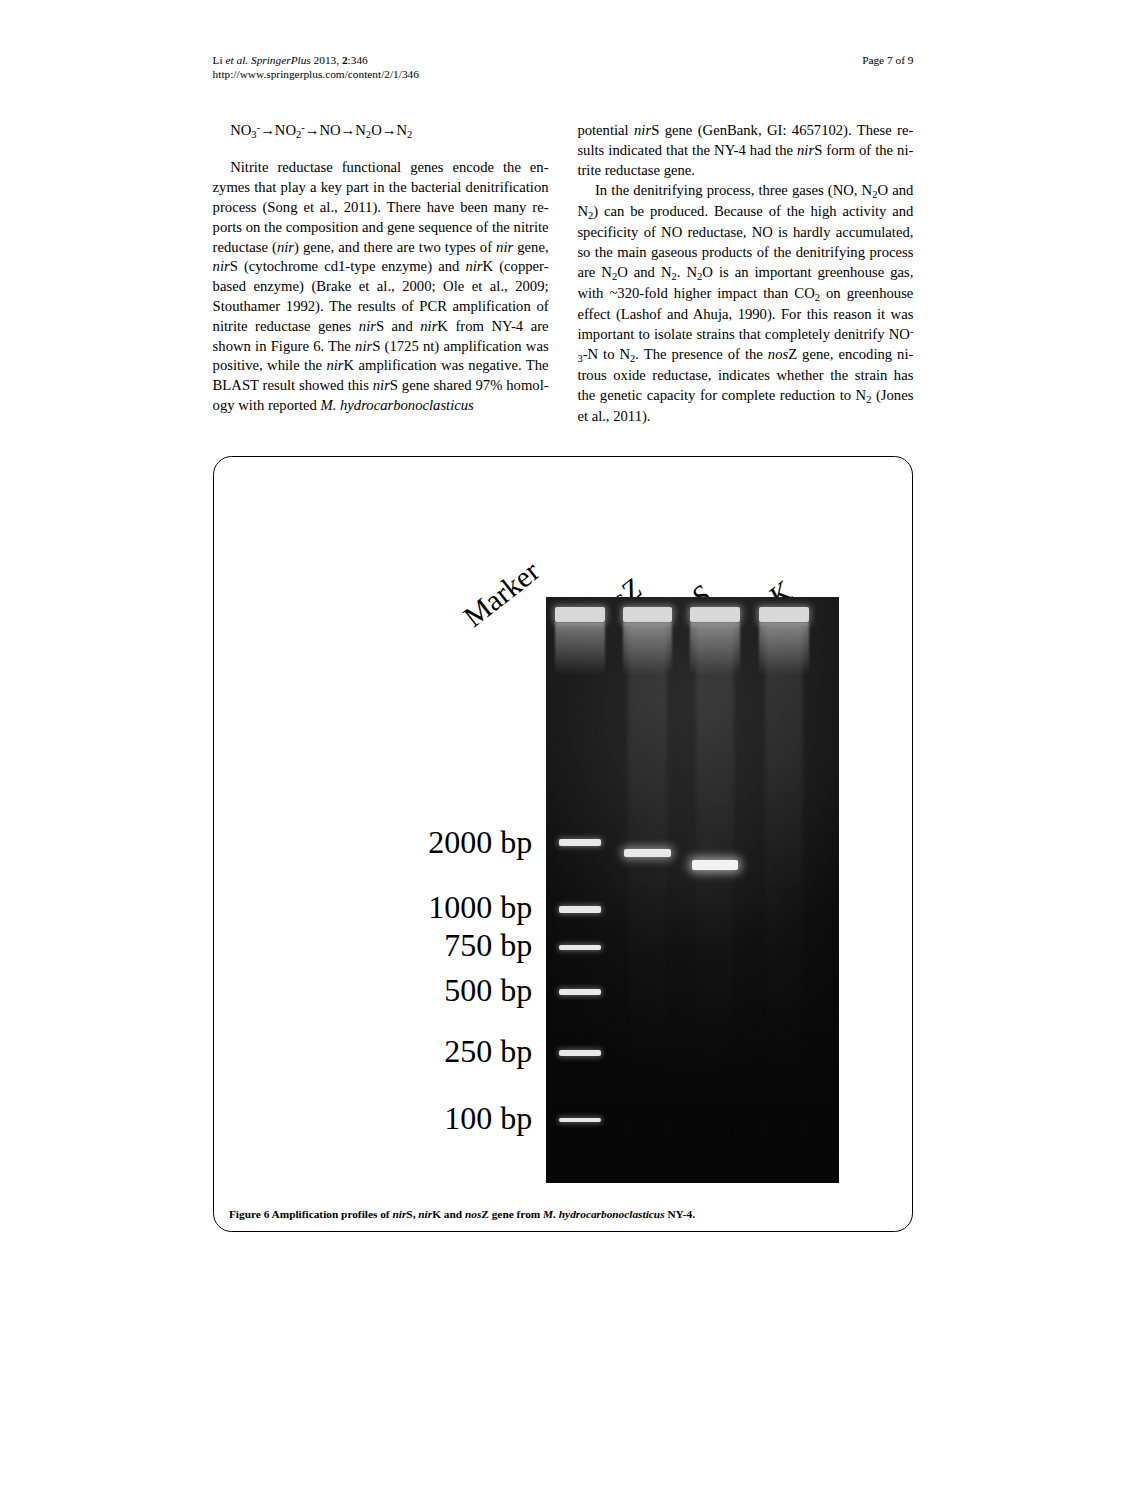Li et al. SpringerPlus 2013, 2:346
http://www.springerplus.com/content/2/1/346
Page 7 of 9
NO3-→NO2-→NO→N2O→N2
Nitrite reductase functional genes encode the enzymes that play a key part in the bacterial denitrification process (Song et al., 2011). There have been many reports on the composition and gene sequence of the nitrite reductase (nir) gene, and there are two types of nir gene, nir S (cytochrome cd1-type enzyme) and nir K (copper-based enzyme) (Brake et al., 2000; Ole et al., 2009; Stouthamer 1992). The results of PCR amplification of nitrite reductase genes nir S and nir K from NY-4 are shown in Figure 6. The nir S (1725 nt) amplification was positive, while the nir K amplification was negative. The BLAST result showed this nir S gene shared 97% homology with reported M. hydrocarbonoclasticus
potential nir S gene (GenBank, GI: 4657102). These results indicated that the NY-4 had the nir S form of the nitrite reductase gene.
In the denitrifying process, three gases (NO, N2O and N2) can be produced. Because of the high activity and specificity of NO reductase, NO is hardly accumulated, so the main gaseous products of the denitrifying process are N2O and N2. N2O is an important greenhouse gas, with ~320-fold higher impact than CO2 on greenhouse effect (Lashof and Ahuja, 1990). For this reason it was important to isolate strains that completely denitrify NO-3-N to N2. The presence of the nos Z gene, encoding nitrous oxide reductase, indicates whether the strain has the genetic capacity for complete reduction to N2 (Jones et al., 2011).
Marker
nos Z
nir S
nir K
2000 bp
1000 bp
750 bp
500 bp
250 bp
100 bp
Figure 6 Amplification profiles of nir S, nir K and nos Z gene from M. hydrocarbonoclasticus NY-4.